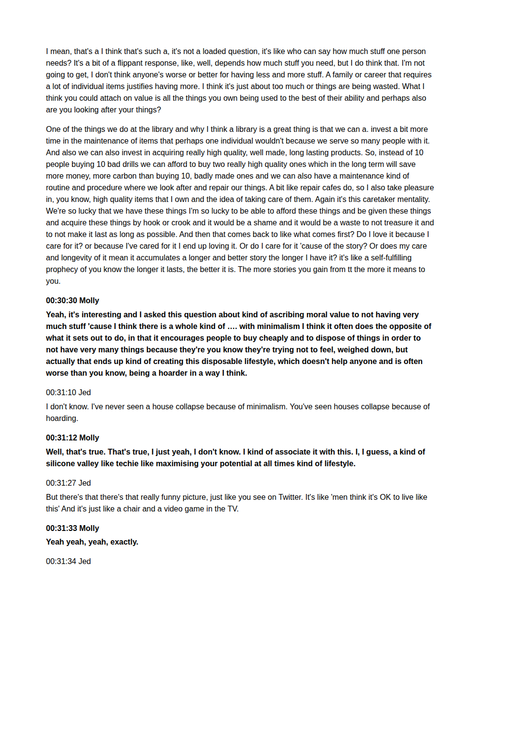I mean, that's a I think that's such a, it's not a loaded question, it's like who can say how much stuff one person needs? It's a bit of a flippant response, like, well, depends how much stuff you need, but I do think that. I'm not going to get, I don't think anyone's worse or better for having less and more stuff. A family or career that requires a lot of individual items justifies having more. I think it's just about too much or things are being wasted. What I think you could attach on value is all the things you own being used to the best of their ability and perhaps also are you looking after your things?
One of the things we do at the library and why I think a library is a great thing is that we can a. invest a bit more time in the maintenance of items that perhaps one individual wouldn't because we serve so many people with it. And also we can also invest in acquiring really high quality, well made, long lasting products. So, instead of 10 people buying 10 bad drills we can afford to buy two really high quality ones which in the long term will save more money, more carbon than buying 10, badly made ones and we can also have a maintenance kind of routine and procedure where we look after and repair our things. A bit like repair cafes do, so I also take pleasure in, you know, high quality items that I own and the idea of taking care of them. Again it's this caretaker mentality. We're so lucky that we have these things I'm so lucky to be able to afford these things and be given these things and acquire these things by hook or crook and it would be a shame and it would be a waste to not treasure it and to not make it last as long as possible. And then that comes back to like what comes first? Do I love it because I care for it? or because I've cared for it I end up loving it. Or do I care for it 'cause of the story? Or does my care and longevity of it mean it accumulates a longer and better story the longer I have it? it's like a self-fulfilling prophecy of you know the longer it lasts, the better it is. The more stories you gain from tt the more it means to you.
00:30:30 Molly
Yeah, it's interesting and I asked this question about kind of ascribing moral value to not having very much stuff 'cause I think there is a whole kind of …. with minimalism I think it often does the opposite of what it sets out to do, in that it encourages people to buy cheaply and to dispose of things in order to not have very many things because they're you know they're trying not to feel, weighed down, but actually that ends up kind of creating this disposable lifestyle, which doesn't help anyone and is often worse than you know, being a hoarder in a way I think.
00:31:10 Jed
I don't know. I've never seen a house collapse because of minimalism. You've seen houses collapse because of hoarding.
00:31:12 Molly
Well, that's true. That's true, I just yeah, I don't know. I kind of associate it with this. I, I guess, a kind of silicone valley like techie like maximising your potential at all times kind of lifestyle.
00:31:27 Jed
But there's that there's that really funny picture, just like you see on Twitter. It's like 'men think it's OK to live like this' And it's just like a chair and a video game in the TV.
00:31:33 Molly
Yeah yeah, yeah, exactly.
00:31:34 Jed